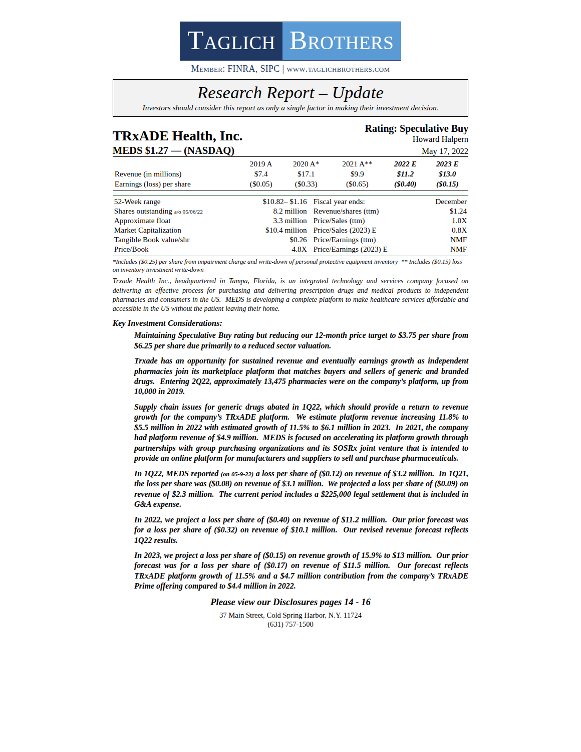Taglich
Brothers
Member: FINRA, SIPC | www.taglichbrothers.com
Research Report – Update
Investors should consider this report as only a single factor in making their investment decision.
TRxADE Health, Inc.
Rating: Speculative Buy
Howard Halpern
MEDS $1.27 — (NASDAQ)
May 17, 2022
| | 2019 A | 2020 A* | 2021 A** | 2022 E | 2023 E |
| Revenue (in millions) | $7.4 | $17.1 | $9.9 | $11.2 | $13.0 |
| Earnings (loss) per share | ($0.05) | ($0.33) | ($0.65) | ($0.40) | ($0.15) |
| 52-Week range | $10.82– $1.16 | Fiscal year ends: | December |
| Shares outstanding a/o 05/06/22 | 8.2 million | Revenue/shares (ttm) | $1.24 |
| Approximate float | 3.3 million | Price/Sales (ttm) | 1.0X |
| Market Capitalization | $10.4 million | Price/Sales (2023) E | 0.8X |
| Tangible Book value/shr | $0.26 | Price/Earnings (ttm) | NMF |
| Price/Book | 4.8X | Price/Earnings (2023) E | NMF |
*Includes ($0.25) per share from impairment charge and write-down of personal protective equipment inventory ** Includes ($0.15) loss on inventory investment write-down
Trxade Health Inc., headquartered in Tampa, Florida, is an integrated technology and services company focused on delivering an effective process for purchasing and delivering prescription drugs and medical products to independent pharmacies and consumers in the US. MEDS is developing a complete platform to make healthcare services affordable and accessible in the US without the patient leaving their home.
Key Investment Considerations:
Maintaining Speculative Buy rating but reducing our 12-month price target to $3.75 per share from $6.25 per share due primarily to a reduced sector valuation.
Trxade has an opportunity for sustained revenue and eventually earnings growth as independent pharmacies join its marketplace platform that matches buyers and sellers of generic and branded drugs. Entering 2Q22, approximately 13,475 pharmacies were on the company’s platform, up from 10,000 in 2019.
Supply chain issues for generic drugs abated in 1Q22, which should provide a return to revenue growth for the company’s TRxADE platform. We estimate platform revenue increasing 11.8% to $5.5 million in 2022 with estimated growth of 11.5% to $6.1 million in 2023. In 2021, the company had platform revenue of $4.9 million. MEDS is focused on accelerating its platform growth through partnerships with group purchasing organizations and its SOSRx joint venture that is intended to provide an online platform for manufacturers and suppliers to sell and purchase pharmaceuticals.
In 1Q22, MEDS reported (on 05-9-22) a loss per share of ($0.12) on revenue of $3.2 million. In 1Q21, the loss per share was ($0.08) on revenue of $3.1 million. We projected a loss per share of ($0.09) on revenue of $2.3 million. The current period includes a $225,000 legal settlement that is included in G&A expense.
In 2022, we project a loss per share of ($0.40) on revenue of $11.2 million. Our prior forecast was for a loss per share of ($0.32) on revenue of $10.1 million. Our revised revenue forecast reflects 1Q22 results.
In 2023, we project a loss per share of ($0.15) on revenue growth of 15.9% to $13 million. Our prior forecast was for a loss per share of ($0.17) on revenue of $11.5 million. Our forecast reflects TRxADE platform growth of 11.5% and a $4.7 million contribution from the company’s TRxADE Prime offering compared to $4.4 million in 2022.
Please view our Disclosures pages 14 - 16
37 Main Street, Cold Spring Harbor, N.Y. 11724
(631) 757-1500